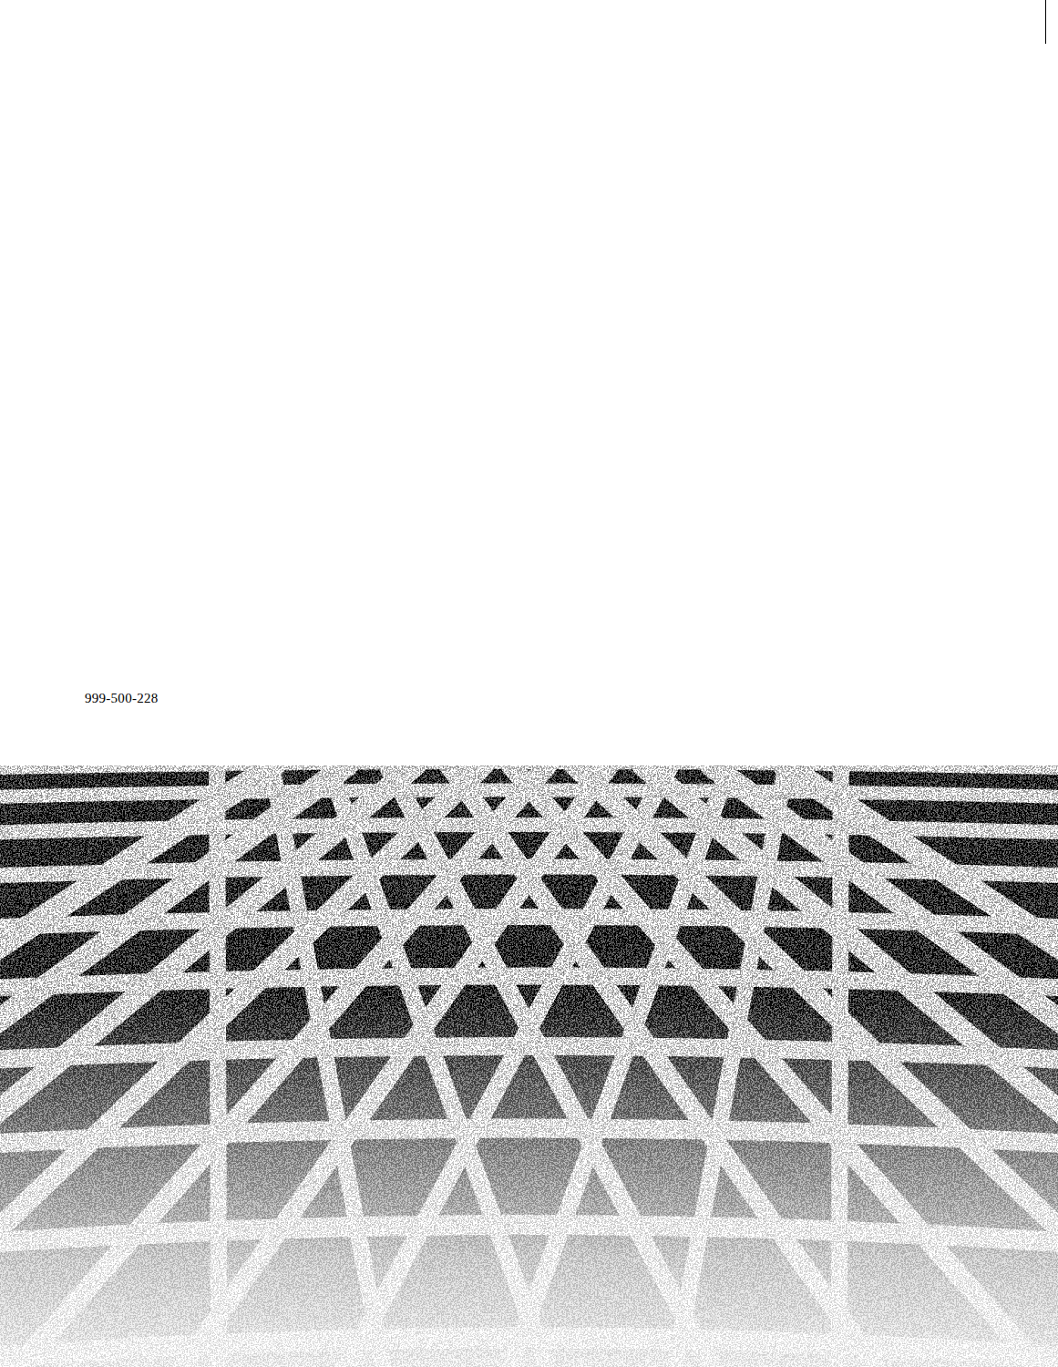999-500-228